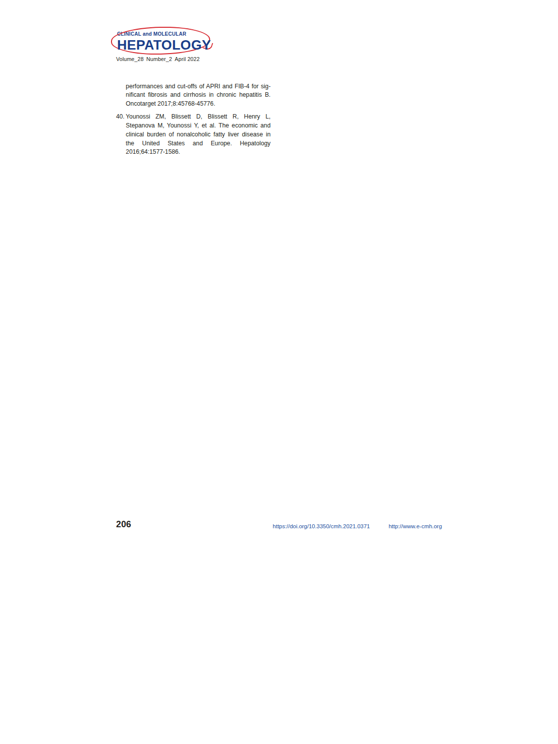CLINICAL and MOLECULAR
HEPATOLOGY
Volume_28 Number_2 April 2022
performances and cut-offs of APRI and FIB-4 for significant fibrosis and cirrhosis in chronic hepatitis B. Oncotarget 2017;8:45768-45776.
40. Younossi ZM, Blissett D, Blissett R, Henry L, Stepanova M, Younossi Y, et al. The economic and clinical burden of nonalcoholic fatty liver disease in the United States and Europe. Hepatology 2016;64:1577-1586.
206
https://doi.org/10.3350/cmh.2021.0371 http://www.e-cmh.org